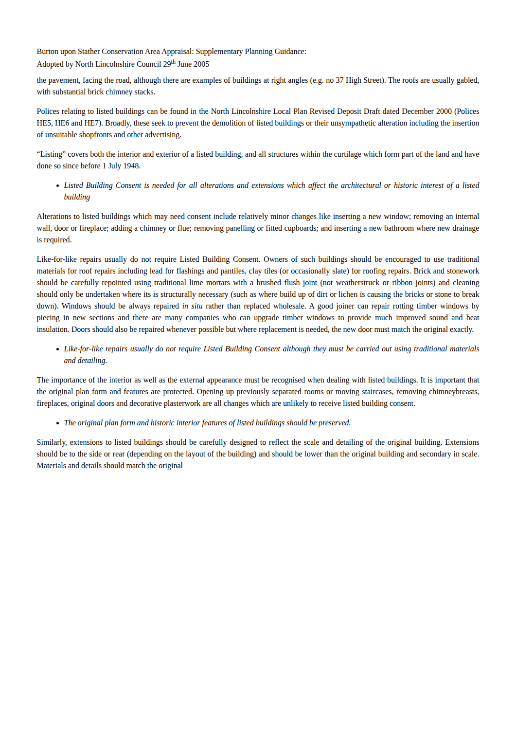Burton upon Stather Conservation Area Appraisal: Supplementary Planning Guidance:
Adopted by North Lincolnshire Council 29th June 2005
the pavement, facing the road, although there are examples of buildings at right angles (e.g. no 37 High Street). The roofs are usually gabled, with substantial brick chimney stacks.
Polices relating to listed buildings can be found in the North Lincolnshire Local Plan Revised Deposit Draft dated December 2000 (Polices HE5, HE6 and HE7). Broadly, these seek to prevent the demolition of listed buildings or their unsympathetic alteration including the insertion of unsuitable shopfronts and other advertising.
“Listing” covers both the interior and exterior of a listed building, and all structures within the curtilage which form part of the land and have done so since before 1 July 1948.
Listed Building Consent is needed for all alterations and extensions which affect the architectural or historic interest of a listed building
Alterations to listed buildings which may need consent include relatively minor changes like inserting a new window; removing an internal wall, door or fireplace; adding a chimney or flue; removing panelling or fitted cupboards; and inserting a new bathroom where new drainage is required.
Like-for-like repairs usually do not require Listed Building Consent. Owners of such buildings should be encouraged to use traditional materials for roof repairs including lead for flashings and pantiles, clay tiles (or occasionally slate) for roofing repairs. Brick and stonework should be carefully repointed using traditional lime mortars with a brushed flush joint (not weatherstruck or ribbon joints) and cleaning should only be undertaken where its is structurally necessary (such as where build up of dirt or lichen is causing the bricks or stone to break down). Windows should be always repaired in situ rather than replaced wholesale. A good joiner can repair rotting timber windows by piecing in new sections and there are many companies who can upgrade timber windows to provide much improved sound and heat insulation. Doors should also be repaired whenever possible but where replacement is needed, the new door must match the original exactly.
Like-for-like repairs usually do not require Listed Building Consent although they must be carried out using traditional materials and detailing.
The importance of the interior as well as the external appearance must be recognised when dealing with listed buildings. It is important that the original plan form and features are protected. Opening up previously separated rooms or moving staircases, removing chimneybreasts, fireplaces, original doors and decorative plasterwork are all changes which are unlikely to receive listed building consent.
The original plan form and historic interior features of listed buildings should be preserved.
Similarly, extensions to listed buildings should be carefully designed to reflect the scale and detailing of the original building. Extensions should be to the side or rear (depending on the layout of the building) and should be lower than the original building and secondary in scale. Materials and details should match the original